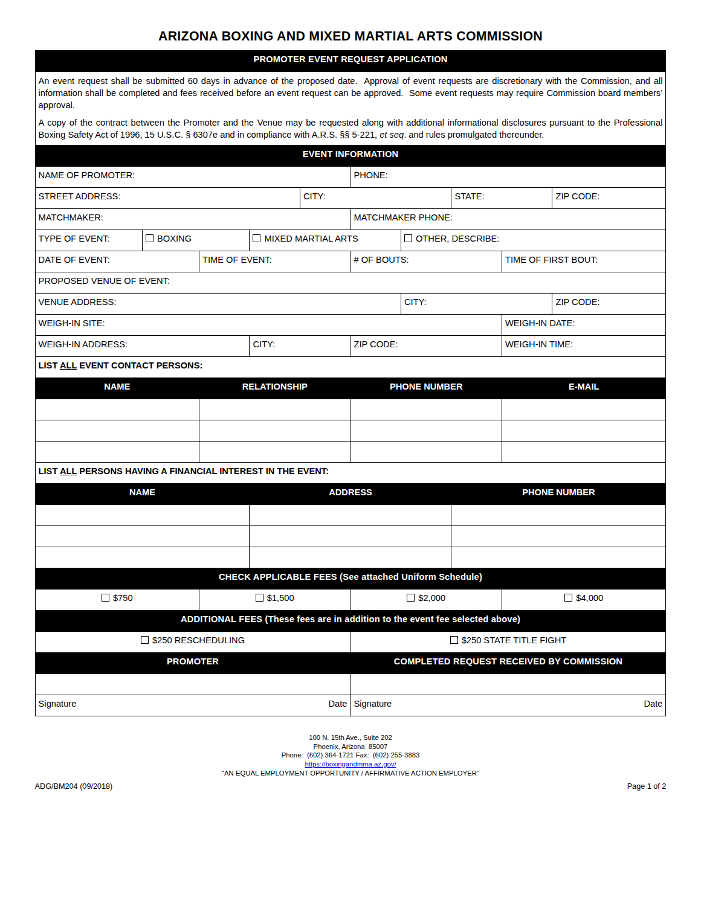ARIZONA BOXING AND MIXED MARTIAL ARTS COMMISSION
| PROMOTER EVENT REQUEST APPLICATION |
| An event request shall be submitted 60 days in advance of the proposed date. Approval of event requests are discretionary with the Commission, and all information shall be completed and fees received before an event request can be approved. Some event requests may require Commission board members’ approval. A copy of the contract between the Promoter and the Venue may be requested along with additional informational disclosures pursuant to the Professional Boxing Safety Act of 1996, 15 U.S.C. § 6307e and in compliance with A.R.S. §§ 5-221, et seq . and rules promulgated thereunder. |
| EVENT INFORMATION |
| NAME OF PROMOTER: | PHONE: |
| STREET ADDRESS: | CITY: | STATE: | ZIP CODE: |
| MATCHMAKER: | MATCHMAKER PHONE: |
| TYPE OF EVENT: | BOXING | MIXED MARTIAL ARTS | OTHER, DESCRIBE: |
| DATE OF EVENT: | TIME OF EVENT: | # OF BOUTS: | TIME OF FIRST BOUT: |
| PROPOSED VENUE OF EVENT: |
| VENUE ADDRESS: | CITY: | ZIP CODE: |
| WEIGH-IN SITE: | WEIGH-IN DATE: |
| WEIGH-IN ADDRESS: | CITY: | ZIP CODE: | WEIGH-IN TIME: |
| LIST ALL EVENT CONTACT PERSONS: |
| NAME | RELATIONSHIP | PHONE NUMBER | E-MAIL |
| LIST ALL PERSONS HAVING A FINANCIAL INTEREST IN THE EVENT: |
| NAME | ADDRESS | PHONE NUMBER |
| CHECK APPLICABLE FEES (See attached Uniform Schedule) |
| $750 | $1,500 | $2,000 | $4,000 |
| ADDITIONAL FEES (These fees are in addition to the event fee selected above) |
| $250 RESCHEDULING | $250 STATE TITLE FIGHT |
| PROMOTER | COMPLETED REQUEST RECEIVED BY COMMISSION |
| Signature Date | Signature Date |
100 N. 15th Ave., Suite 202
Phoenix, Arizona 85007
Phone: (602) 364-1721 Fax: (602) 255-3883
https://boxingandmma.az.gov/
“AN EQUAL EMPLOYMENT OPPORTUNITY / AFFIRMATIVE ACTION EMPLOYER”
ADG/BM204 (09/2018) Page 1 of 2